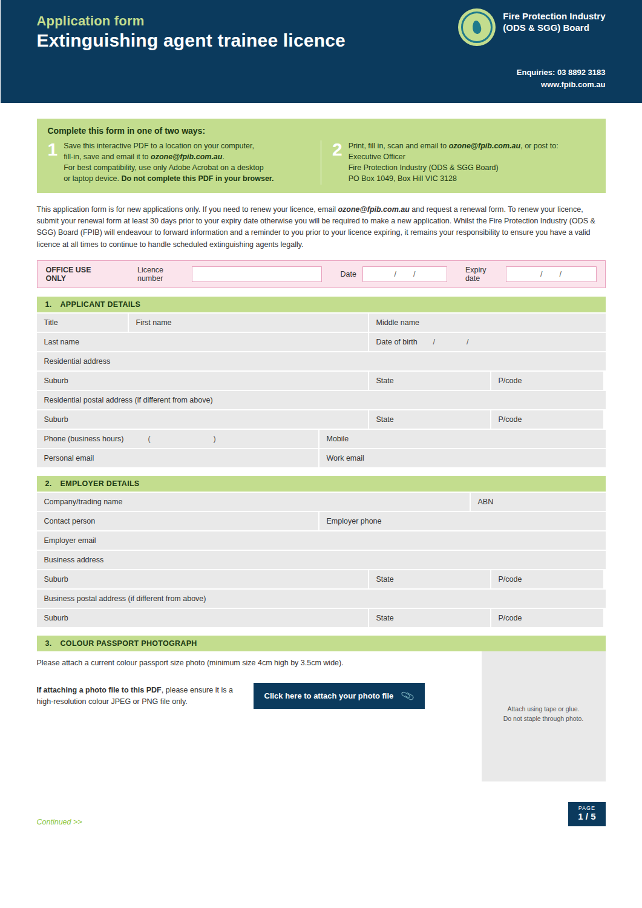Application form
Extinguishing agent trainee licence
Fire Protection Industry
(ODS & SGG) Board
Enquiries: 03 8892 3183
www.fpib.com.au
Complete this form in one of two ways:
1
Save this interactive PDF to a location on your computer,
fill-in, save and email it to ozone@fpib.com.au.
For best compatibility, use only Adobe Acrobat on a desktop
or laptop device. Do not complete this PDF in your browser.
2
Print, fill in, scan and email to ozone@fpib.com.au, or post to:
Executive Officer
Fire Protection Industry (ODS & SGG Board)
PO Box 1049, Box Hill VIC 3128
This application form is for new applications only. If you need to renew your licence, email ozone@fpib.com.au and request a renewal form. To renew your licence, submit your renewal form at least 30 days prior to your expiry date otherwise you will be required to make a new application. Whilst the Fire Protection Industry (ODS & SGG) Board (FPIB) will endeavour to forward information and a reminder to you prior to your licence expiring, it remains your responsibility to ensure you have a valid licence at all times to continue to handle scheduled extinguishing agents legally.
OFFICE USE ONLY Licence number Date // Expiry date //
1. APPLICANT DETAILS
Title
First name
Middle name
Last name
Date of birth / /
Residential address
Suburb
State
P/code
Residential postal address (if different from above)
Suburb
State
P/code
Phone (business hours) ( )
Mobile
Personal email
Work email
2. EMPLOYER DETAILS
Company/trading name
ABN
Contact person
Employer phone
Employer email
Business address
Suburb
State
P/code
Business postal address (if different from above)
Suburb
State
P/code
3. COLOUR PASSPORT PHOTOGRAPH
Please attach a current colour passport size photo (minimum size 4cm high by 3.5cm wide).
If attaching a photo file to this PDF, please ensure it is a high-resolution colour JPEG or PNG file only.
Click here to attach your photo file 📎
Attach using tape or glue.
Do not staple through photo.
Continued >>
PAGE
1 / 5